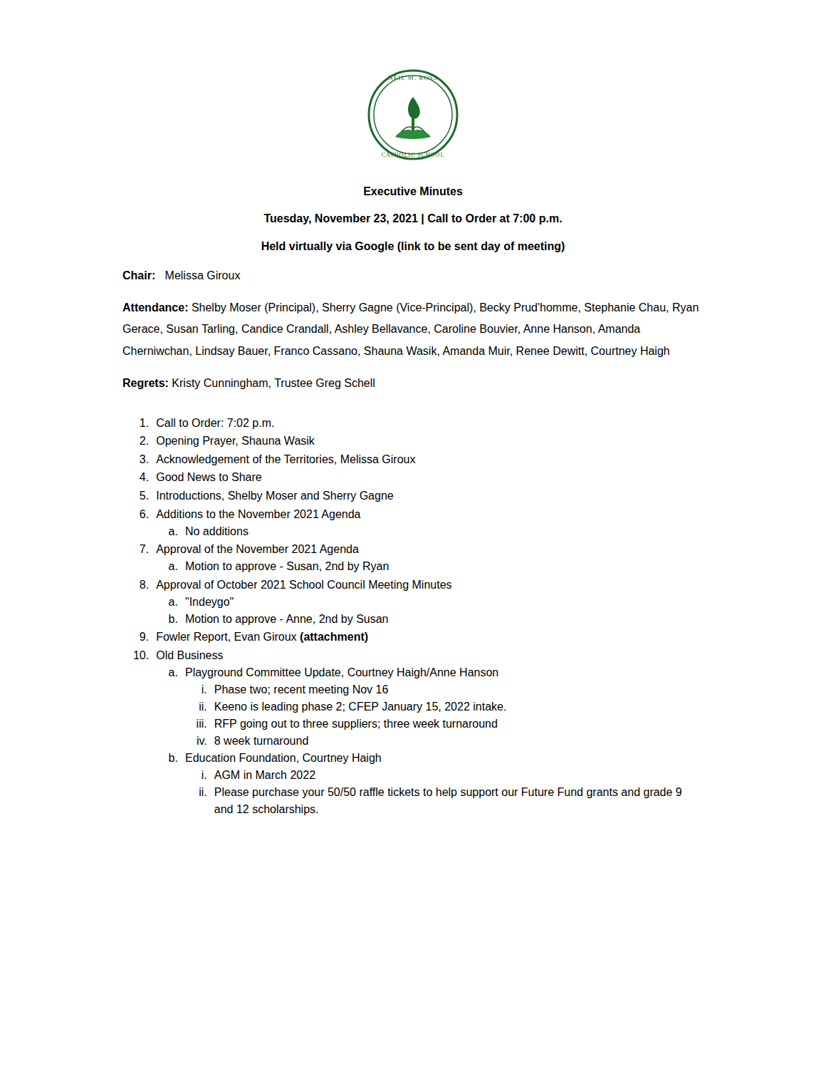NEIL M. ROSS CATHOLIC SCHOOL
Executive Minutes
Tuesday, November 23, 2021 | Call to Order at 7:00 p.m.
Held virtually via Google (link to be sent day of meeting)
Chair: Melissa Giroux
Attendance: Shelby Moser (Principal), Sherry Gagne (Vice-Principal), Becky Prud'homme, Stephanie Chau, Ryan Gerace, Susan Tarling, Candice Crandall, Ashley Bellavance, Caroline Bouvier, Anne Hanson, Amanda Cherniwchan, Lindsay Bauer, Franco Cassano, Shauna Wasik, Amanda Muir, Renee Dewitt, Courtney Haigh
Regrets: Kristy Cunningham, Trustee Greg Schell
Call to Order: 7:02 p.m.
Opening Prayer, Shauna Wasik
Acknowledgement of the Territories, Melissa Giroux
Good News to Share
Introductions, Shelby Moser and Sherry Gagne
Additions to the November 2021 Agenda
No additions
Approval of the November 2021 Agenda
Motion to approve - Susan, 2nd by Ryan
Approval of October 2021 School Council Meeting Minutes
"Indeygo"
Motion to approve - Anne, 2nd by Susan
Fowler Report, Evan Giroux (attachment)
Old Business
Playground Committee Update, Courtney Haigh/Anne Hanson
Phase two; recent meeting Nov 16
Keeno is leading phase 2; CFEP January 15, 2022 intake.
RFP going out to three suppliers; three week turnaround
8 week turnaround
Education Foundation, Courtney Haigh
AGM in March 2022
Please purchase your 50/50 raffle tickets to help support our Future Fund grants and grade 9 and 12 scholarships.